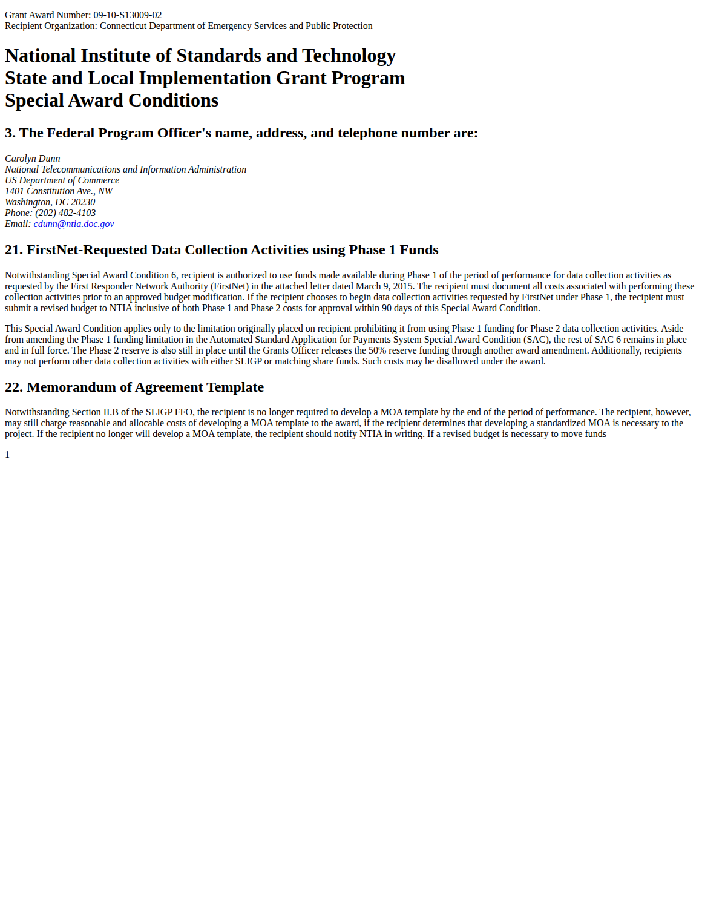Grant Award Number: 09-10-S13009-02
Recipient Organization: Connecticut Department of Emergency Services and Public Protection
National Institute of Standards and Technology
State and Local Implementation Grant Program
Special Award Conditions
3. The Federal Program Officer's name, address, and telephone number are:
Carolyn Dunn
National Telecommunications and Information Administration
US Department of Commerce
1401 Constitution Ave., NW
Washington, DC 20230
Phone: (202) 482-4103
Email: cdunn@ntia.doc.gov
21. FirstNet-Requested Data Collection Activities using Phase 1 Funds
Notwithstanding Special Award Condition 6, recipient is authorized to use funds made available during Phase 1 of the period of performance for data collection activities as requested by the First Responder Network Authority (FirstNet) in the attached letter dated March 9, 2015. The recipient must document all costs associated with performing these collection activities prior to an approved budget modification. If the recipient chooses to begin data collection activities requested by FirstNet under Phase 1, the recipient must submit a revised budget to NTIA inclusive of both Phase 1 and Phase 2 costs for approval within 90 days of this Special Award Condition.
This Special Award Condition applies only to the limitation originally placed on recipient prohibiting it from using Phase 1 funding for Phase 2 data collection activities. Aside from amending the Phase 1 funding limitation in the Automated Standard Application for Payments System Special Award Condition (SAC), the rest of SAC 6 remains in place and in full force. The Phase 2 reserve is also still in place until the Grants Officer releases the 50% reserve funding through another award amendment. Additionally, recipients may not perform other data collection activities with either SLIGP or matching share funds. Such costs may be disallowed under the award.
22. Memorandum of Agreement Template
Notwithstanding Section II.B of the SLIGP FFO, the recipient is no longer required to develop a MOA template by the end of the period of performance. The recipient, however, may still charge reasonable and allocable costs of developing a MOA template to the award, if the recipient determines that developing a standardized MOA is necessary to the project. If the recipient no longer will develop a MOA template, the recipient should notify NTIA in writing. If a revised budget is necessary to move funds
1